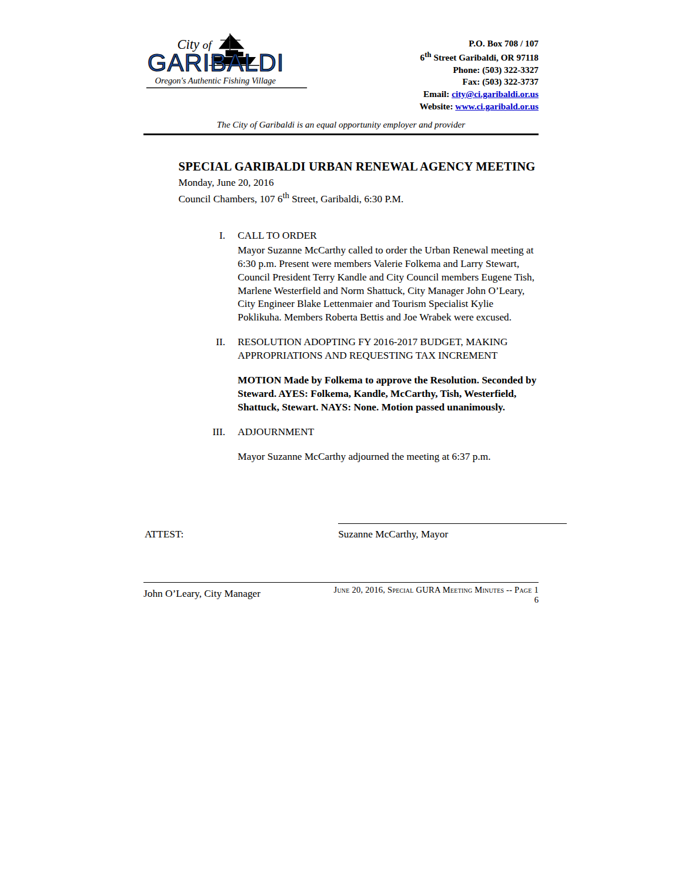City of GARIBALDI Oregon's Authentic Fishing Village
P.O. Box 708 / 107
6th Street Garibaldi, OR 97118
Phone: (503) 322-3327
Fax: (503) 322-3737
Email: city@ci.garibaldi.or.us
Website: www.ci.garibald.or.us
The City of Garibaldi is an equal opportunity employer and provider
SPECIAL GARIBALDI URBAN RENEWAL AGENCY MEETING
Monday, June 20, 2016
Council Chambers, 107 6th Street, Garibaldi, 6:30 P.M.
I.
CALL TO ORDER
Mayor Suzanne McCarthy called to order the Urban Renewal meeting at 6:30 p.m. Present were members Valerie Folkema and Larry Stewart, Council President Terry Kandle and City Council members Eugene Tish, Marlene Westerfield and Norm Shattuck, City Manager John O’Leary, City Engineer Blake Lettenmaier and Tourism Specialist Kylie Poklikuha. Members Roberta Bettis and Joe Wrabek were excused.
II.
RESOLUTION ADOPTING FY 2016-2017 BUDGET, MAKING APPROPRIATIONS AND REQUESTING TAX INCREMENT
MOTION Made by Folkema to approve the Resolution. Seconded by Steward. AYES: Folkema, Kandle, McCarthy, Tish, Westerfield, Shattuck, Stewart. NAYS: None. Motion passed unanimously.
III.
ADJOURNMENT
Mayor Suzanne McCarthy adjourned the meeting at 6:37 p.m.
ATTEST:
Suzanne McCarthy, Mayor
John O’Leary, City Manager
June 20, 2016, Special GURA Meeting Minutes -- Page 1
6